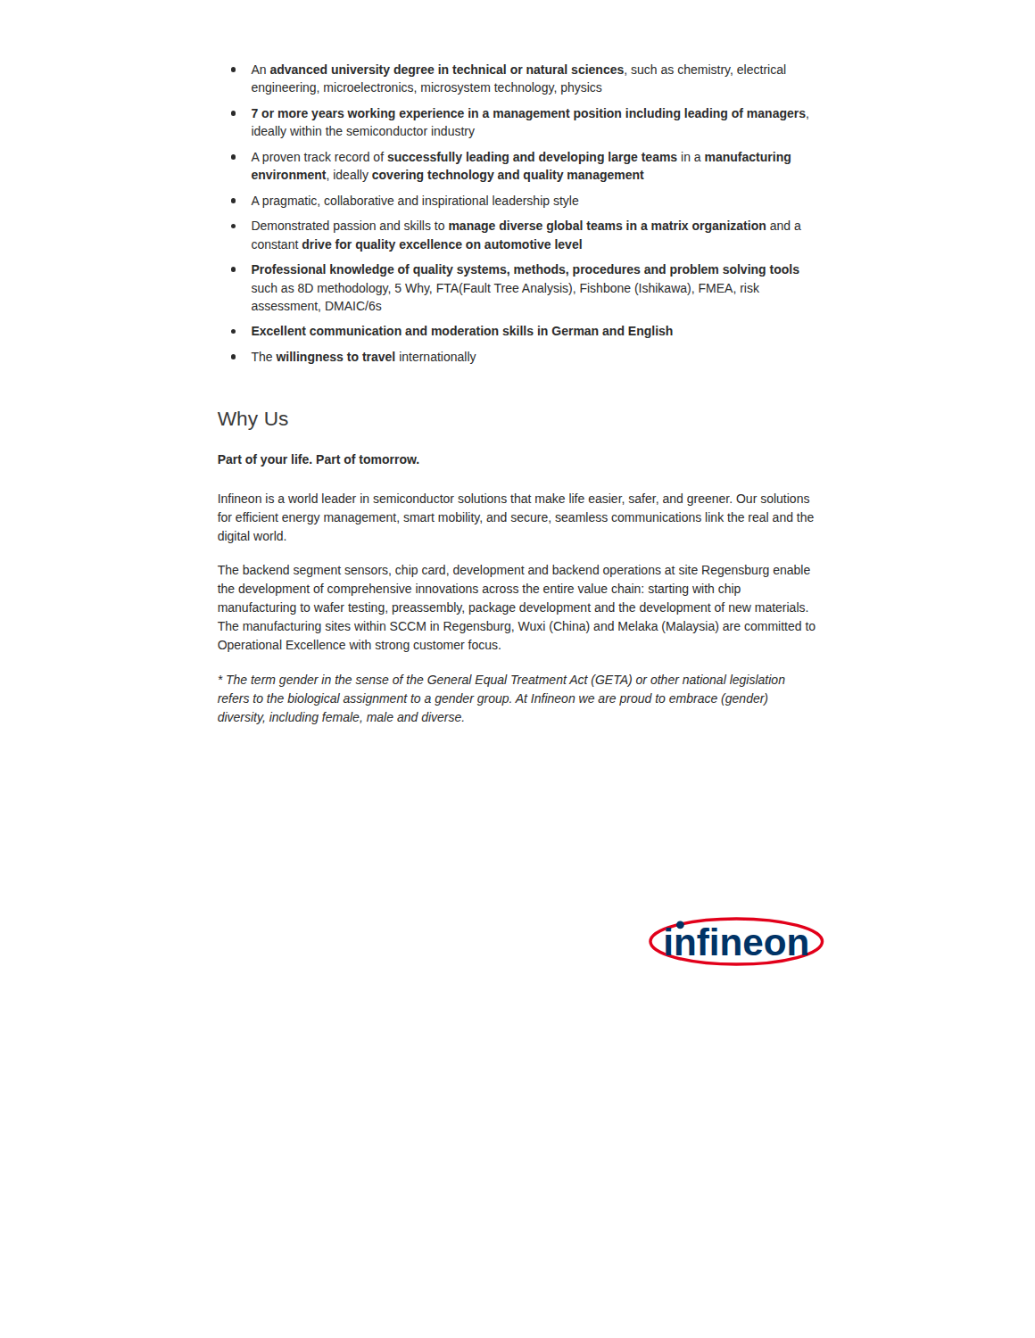An advanced university degree in technical or natural sciences, such as chemistry, electrical engineering, microelectronics, microsystem technology, physics
7 or more years working experience in a management position including leading of managers, ideally within the semiconductor industry
A proven track record of successfully leading and developing large teams in a manufacturing environment, ideally covering technology and quality management
A pragmatic, collaborative and inspirational leadership style
Demonstrated passion and skills to manage diverse global teams in a matrix organization and a constant drive for quality excellence on automotive level
Professional knowledge of quality systems, methods, procedures and problem solving tools such as 8D methodology, 5 Why, FTA(Fault Tree Analysis), Fishbone (Ishikawa), FMEA, risk assessment, DMAIC/6s
Excellent communication and moderation skills in German and English
The willingness to travel internationally
Why Us
Part of your life. Part of tomorrow.
Infineon is a world leader in semiconductor solutions that make life easier, safer, and greener. Our solutions for efficient energy management, smart mobility, and secure, seamless communications link the real and the digital world.
The backend segment sensors, chip card, development and backend operations at site Regensburg enable the development of comprehensive innovations across the entire value chain: starting with chip manufacturing to wafer testing, preassembly, package development and the development of new materials. The manufacturing sites within SCCM in Regensburg, Wuxi (China) and Melaka (Malaysia) are committed to Operational Excellence with strong customer focus.
* The term gender in the sense of the General Equal Treatment Act (GETA) or other national legislation refers to the biological assignment to a gender group. At Infineon we are proud to embrace (gender) diversity, including female, male and diverse.
infineon